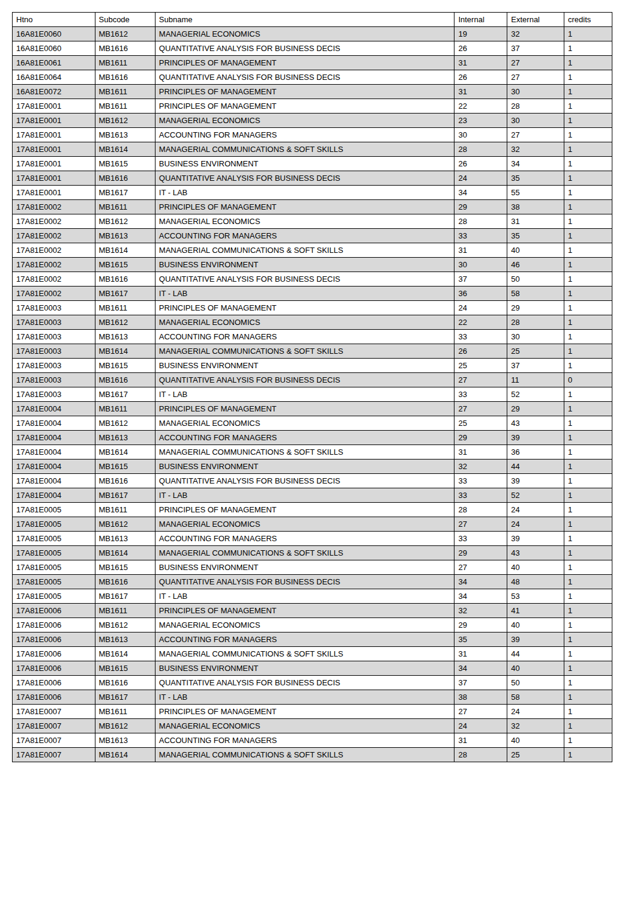| Htno | Subcode | Subname | Internal | External | credits |
| --- | --- | --- | --- | --- | --- |
| 16A81E0060 | MB1612 | MANAGERIAL ECONOMICS | 19 | 32 | 1 |
| 16A81E0060 | MB1616 | QUANTITATIVE ANALYSIS FOR BUSINESS DECIS | 26 | 37 | 1 |
| 16A81E0061 | MB1611 | PRINCIPLES OF MANAGEMENT | 31 | 27 | 1 |
| 16A81E0064 | MB1616 | QUANTITATIVE ANALYSIS FOR BUSINESS DECIS | 26 | 27 | 1 |
| 16A81E0072 | MB1611 | PRINCIPLES OF MANAGEMENT | 31 | 30 | 1 |
| 17A81E0001 | MB1611 | PRINCIPLES OF MANAGEMENT | 22 | 28 | 1 |
| 17A81E0001 | MB1612 | MANAGERIAL ECONOMICS | 23 | 30 | 1 |
| 17A81E0001 | MB1613 | ACCOUNTING FOR MANAGERS | 30 | 27 | 1 |
| 17A81E0001 | MB1614 | MANAGERIAL COMMUNICATIONS & SOFT SKILLS | 28 | 32 | 1 |
| 17A81E0001 | MB1615 | BUSINESS ENVIRONMENT | 26 | 34 | 1 |
| 17A81E0001 | MB1616 | QUANTITATIVE ANALYSIS FOR BUSINESS DECIS | 24 | 35 | 1 |
| 17A81E0001 | MB1617 | IT - LAB | 34 | 55 | 1 |
| 17A81E0002 | MB1611 | PRINCIPLES OF MANAGEMENT | 29 | 38 | 1 |
| 17A81E0002 | MB1612 | MANAGERIAL ECONOMICS | 28 | 31 | 1 |
| 17A81E0002 | MB1613 | ACCOUNTING FOR MANAGERS | 33 | 35 | 1 |
| 17A81E0002 | MB1614 | MANAGERIAL COMMUNICATIONS & SOFT SKILLS | 31 | 40 | 1 |
| 17A81E0002 | MB1615 | BUSINESS ENVIRONMENT | 30 | 46 | 1 |
| 17A81E0002 | MB1616 | QUANTITATIVE ANALYSIS FOR BUSINESS DECIS | 37 | 50 | 1 |
| 17A81E0002 | MB1617 | IT - LAB | 36 | 58 | 1 |
| 17A81E0003 | MB1611 | PRINCIPLES OF MANAGEMENT | 24 | 29 | 1 |
| 17A81E0003 | MB1612 | MANAGERIAL ECONOMICS | 22 | 28 | 1 |
| 17A81E0003 | MB1613 | ACCOUNTING FOR MANAGERS | 33 | 30 | 1 |
| 17A81E0003 | MB1614 | MANAGERIAL COMMUNICATIONS & SOFT SKILLS | 26 | 25 | 1 |
| 17A81E0003 | MB1615 | BUSINESS ENVIRONMENT | 25 | 37 | 1 |
| 17A81E0003 | MB1616 | QUANTITATIVE ANALYSIS FOR BUSINESS DECIS | 27 | 11 | 0 |
| 17A81E0003 | MB1617 | IT - LAB | 33 | 52 | 1 |
| 17A81E0004 | MB1611 | PRINCIPLES OF MANAGEMENT | 27 | 29 | 1 |
| 17A81E0004 | MB1612 | MANAGERIAL ECONOMICS | 25 | 43 | 1 |
| 17A81E0004 | MB1613 | ACCOUNTING FOR MANAGERS | 29 | 39 | 1 |
| 17A81E0004 | MB1614 | MANAGERIAL COMMUNICATIONS & SOFT SKILLS | 31 | 36 | 1 |
| 17A81E0004 | MB1615 | BUSINESS ENVIRONMENT | 32 | 44 | 1 |
| 17A81E0004 | MB1616 | QUANTITATIVE ANALYSIS FOR BUSINESS DECIS | 33 | 39 | 1 |
| 17A81E0004 | MB1617 | IT - LAB | 33 | 52 | 1 |
| 17A81E0005 | MB1611 | PRINCIPLES OF MANAGEMENT | 28 | 24 | 1 |
| 17A81E0005 | MB1612 | MANAGERIAL ECONOMICS | 27 | 24 | 1 |
| 17A81E0005 | MB1613 | ACCOUNTING FOR MANAGERS | 33 | 39 | 1 |
| 17A81E0005 | MB1614 | MANAGERIAL COMMUNICATIONS & SOFT SKILLS | 29 | 43 | 1 |
| 17A81E0005 | MB1615 | BUSINESS ENVIRONMENT | 27 | 40 | 1 |
| 17A81E0005 | MB1616 | QUANTITATIVE ANALYSIS FOR BUSINESS DECIS | 34 | 48 | 1 |
| 17A81E0005 | MB1617 | IT - LAB | 34 | 53 | 1 |
| 17A81E0006 | MB1611 | PRINCIPLES OF MANAGEMENT | 32 | 41 | 1 |
| 17A81E0006 | MB1612 | MANAGERIAL ECONOMICS | 29 | 40 | 1 |
| 17A81E0006 | MB1613 | ACCOUNTING FOR MANAGERS | 35 | 39 | 1 |
| 17A81E0006 | MB1614 | MANAGERIAL COMMUNICATIONS & SOFT SKILLS | 31 | 44 | 1 |
| 17A81E0006 | MB1615 | BUSINESS ENVIRONMENT | 34 | 40 | 1 |
| 17A81E0006 | MB1616 | QUANTITATIVE ANALYSIS FOR BUSINESS DECIS | 37 | 50 | 1 |
| 17A81E0006 | MB1617 | IT - LAB | 38 | 58 | 1 |
| 17A81E0007 | MB1611 | PRINCIPLES OF MANAGEMENT | 27 | 24 | 1 |
| 17A81E0007 | MB1612 | MANAGERIAL ECONOMICS | 24 | 32 | 1 |
| 17A81E0007 | MB1613 | ACCOUNTING FOR MANAGERS | 31 | 40 | 1 |
| 17A81E0007 | MB1614 | MANAGERIAL COMMUNICATIONS & SOFT SKILLS | 28 | 25 | 1 |